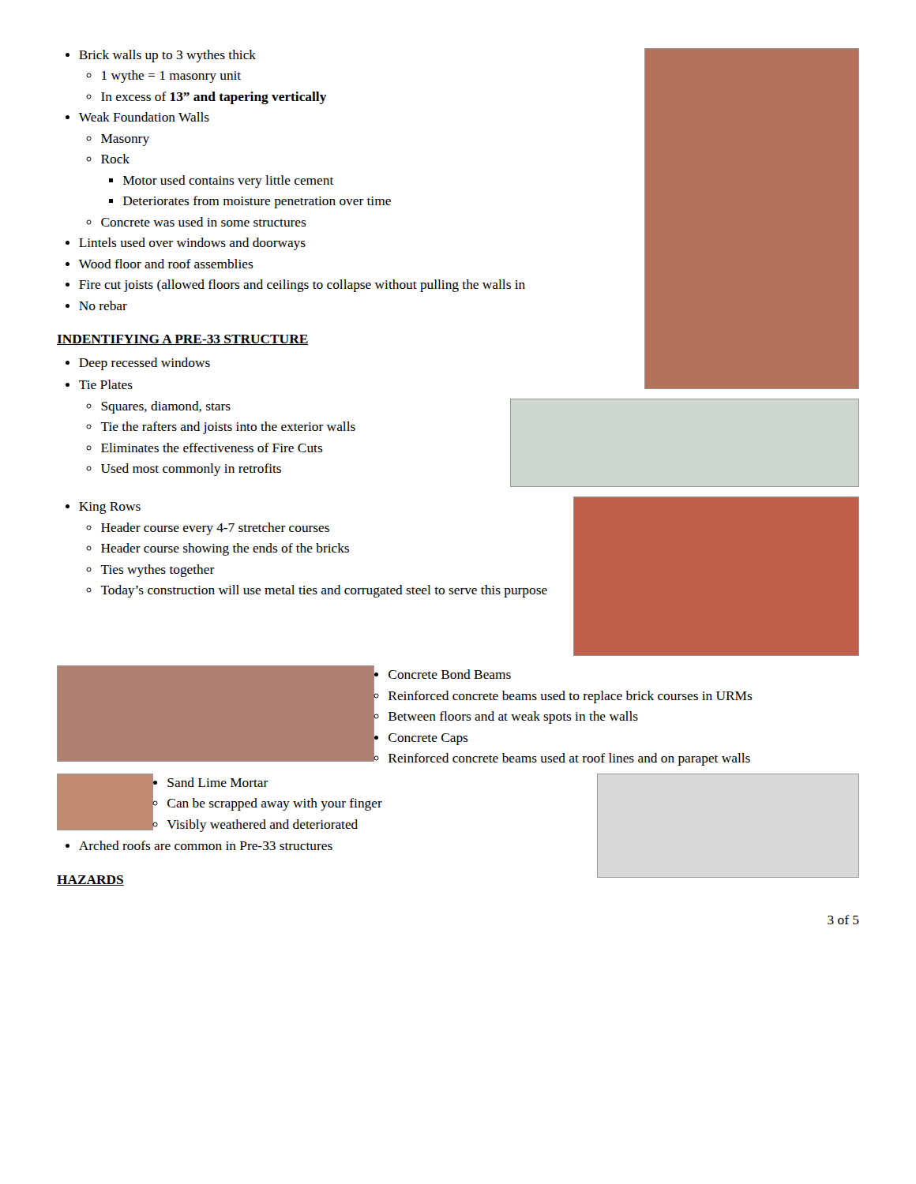Brick walls up to 3 wythes thick
1 wythe = 1 masonry unit
In excess of 13” and tapering vertically
Weak Foundation Walls
Masonry
Rock
Motor used contains very little cement
Deteriorates from moisture penetration over time
Concrete was used in some structures
Lintels used over windows and doorways
Wood floor and roof assemblies
Fire cut joists (allowed floors and ceilings to collapse without pulling the walls in
No rebar
INDENTIFYING A PRE-33 STRUCTURE
Deep recessed windows
Tie Plates
Squares, diamond, stars
Tie the rafters and joists into the exterior walls
Eliminates the effectiveness of Fire Cuts
Used most commonly in retrofits
King Rows
Header course every 4-7 stretcher courses
Header course showing the ends of the bricks
Ties wythes together
Today’s construction will use metal ties and corrugated steel to serve this purpose
Concrete Bond Beams
Reinforced concrete beams used to replace brick courses in URMs
Between floors and at weak spots in the walls
Concrete Caps
Reinforced concrete beams used at roof lines and on parapet walls
Sand Lime Mortar
Can be scrapped away with your finger
Visibly weathered and deteriorated
Arched roofs are common in Pre-33 structures
HAZARDS
3 of 5